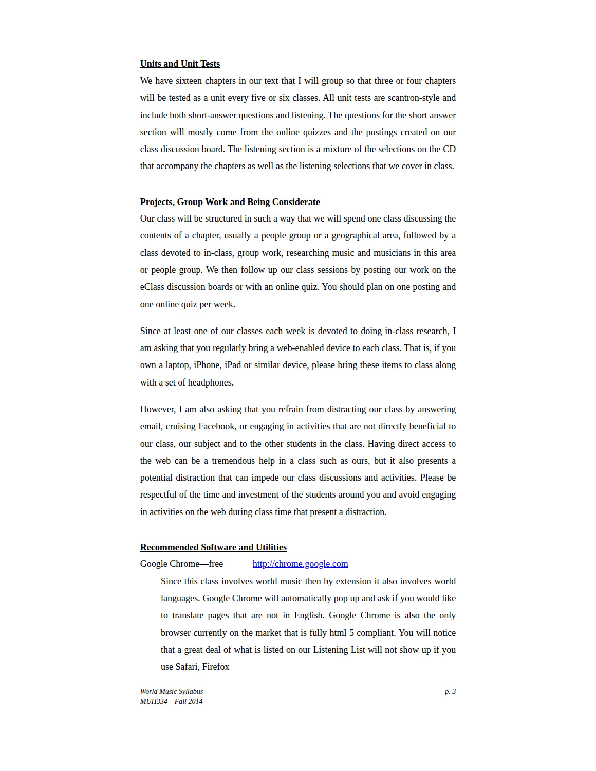Units and Unit Tests
We have sixteen chapters in our text that I will group so that three or four chapters will be tested as a unit every five or six classes. All unit tests are scantron-style and include both short-answer questions and listening. The questions for the short answer section will mostly come from the online quizzes and the postings created on our class discussion board. The listening section is a mixture of the selections on the CD that accompany the chapters as well as the listening selections that we cover in class.
Projects, Group Work and Being Considerate
Our class will be structured in such a way that we will spend one class discussing the contents of a chapter, usually a people group or a geographical area, followed by a class devoted to in-class, group work, researching music and musicians in this area or people group. We then follow up our class sessions by posting our work on the eClass discussion boards or with an online quiz. You should plan on one posting and one online quiz per week.
Since at least one of our classes each week is devoted to doing in-class research, I am asking that you regularly bring a web-enabled device to each class. That is, if you own a laptop, iPhone, iPad or similar device, please bring these items to class along with a set of headphones.
However, I am also asking that you refrain from distracting our class by answering email, cruising Facebook, or engaging in activities that are not directly beneficial to our class, our subject and to the other students in the class. Having direct access to the web can be a tremendous help in a class such as ours, but it also presents a potential distraction that can impede our class discussions and activities. Please be respectful of the time and investment of the students around you and avoid engaging in activities on the web during class time that present a distraction.
Recommended Software and Utilities
Google Chrome—free http://chrome.google.com
Since this class involves world music then by extension it also involves world languages. Google Chrome will automatically pop up and ask if you would like to translate pages that are not in English. Google Chrome is also the only browser currently on the market that is fully html 5 compliant. You will notice that a great deal of what is listed on our Listening List will not show up if you use Safari, Firefox
World Music Syllabus
MUH334 – Fall 2014
p. 3